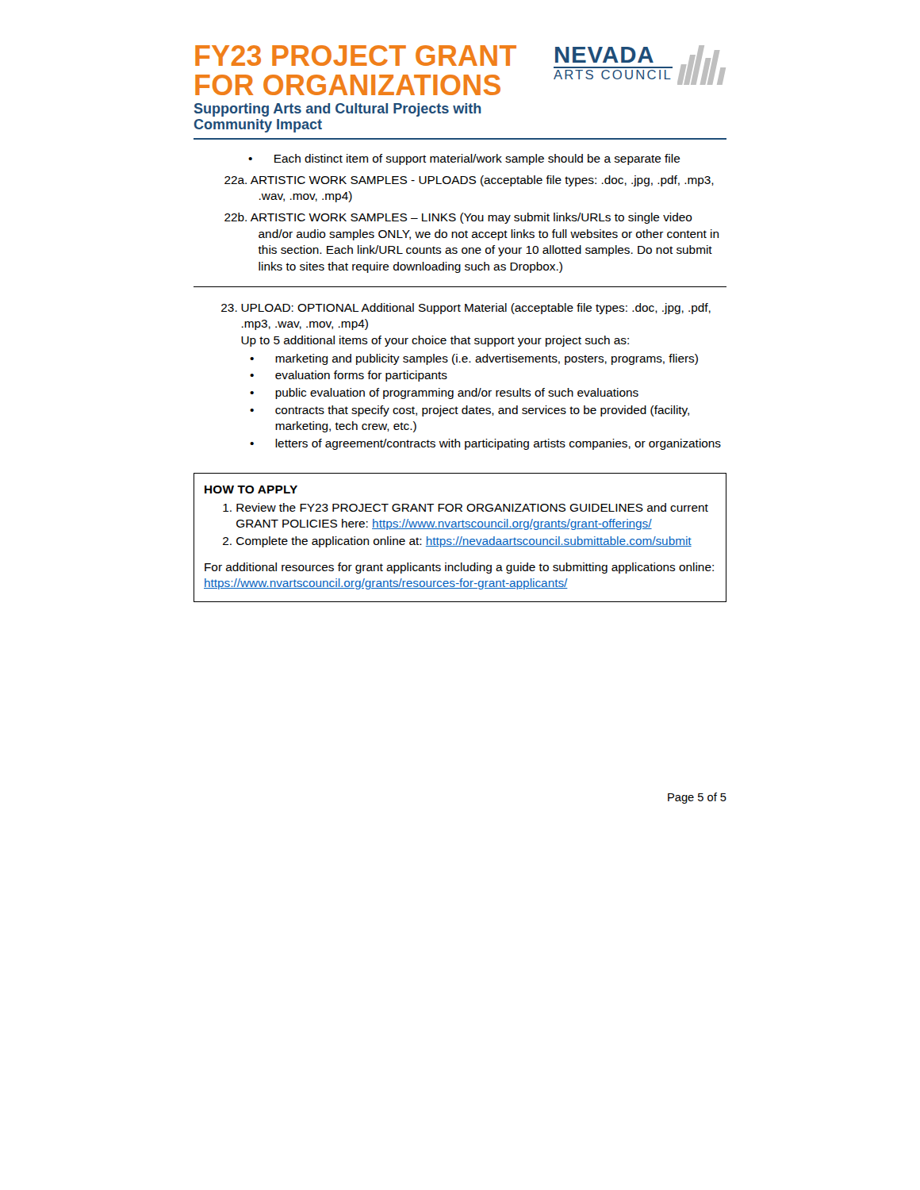FY23 Project Grant for Organizations
Supporting Arts and Cultural Projects with Community Impact
NEVADA ARTS COUNCIL
Each distinct item of support material/work sample should be a separate file
22a. ARTISTIC WORK SAMPLES - UPLOADS (acceptable file types: .doc, .jpg, .pdf, .mp3, .wav, .mov, .mp4)
22b. ARTISTIC WORK SAMPLES – LINKS (You may submit links/URLs to single video and/or audio samples ONLY, we do not accept links to full websites or other content in this section. Each link/URL counts as one of your 10 allotted samples. Do not submit links to sites that require downloading such as Dropbox.)
23. UPLOAD: OPTIONAL Additional Support Material (acceptable file types: .doc, .jpg, .pdf, .mp3, .wav, .mov, .mp4) Up to 5 additional items of your choice that support your project such as:
marketing and publicity samples (i.e. advertisements, posters, programs, fliers)
evaluation forms for participants
public evaluation of programming and/or results of such evaluations
contracts that specify cost, project dates, and services to be provided (facility, marketing, tech crew, etc.)
letters of agreement/contracts with participating artists companies, or organizations
HOW TO APPLY
Review the FY23 PROJECT GRANT FOR ORGANIZATIONS GUIDELINES and current GRANT POLICIES here: https://www.nvartscouncil.org/grants/grant-offerings/
Complete the application online at: https://nevadaartscouncil.submittable.com/submit
For additional resources for grant applicants including a guide to submitting applications online: https://www.nvartscouncil.org/grants/resources-for-grant-applicants/
Page 5 of 5